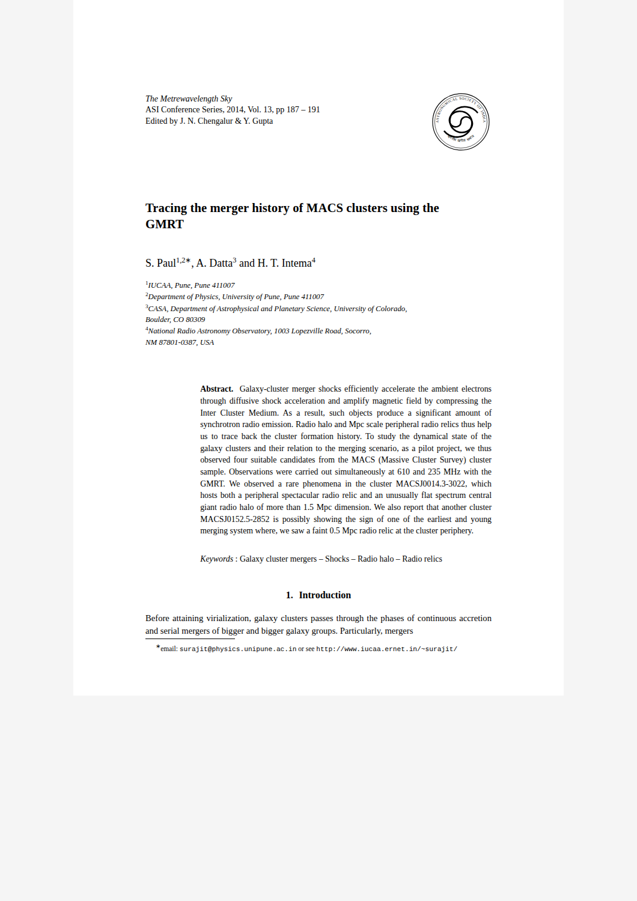The Metrewavelength Sky
ASI Conference Series, 2014, Vol. 13, pp 187 – 191
Edited by J. N. Chengalur & Y. Gupta
ASTRONOMICAL SOCIETY OF INDIA भारतीय खगोल समाज
Tracing the merger history of MACS clusters using the
GMRT
S. Paul1,2∗, A. Datta3 and H. T. Intema4
1IUCAA, Pune, Pune 411007
2Department of Physics, University of Pune, Pune 411007
3CASA, Department of Astrophysical and Planetary Science, University of Colorado,
Boulder, CO 80309
4National Radio Astronomy Observatory, 1003 Lopezville Road, Socorro,
NM 87801-0387, USA
Abstract. Galaxy-cluster merger shocks efficiently accelerate the ambient electrons through diffusive shock acceleration and amplify magnetic field by compressing the Inter Cluster Medium. As a result, such objects produce a significant amount of synchrotron radio emission. Radio halo and Mpc scale peripheral radio relics thus help us to trace back the cluster formation history. To study the dynamical state of the galaxy clusters and their relation to the merging scenario, as a pilot project, we thus observed four suitable candidates from the MACS (Massive Cluster Survey) cluster sample. Observations were carried out simultaneously at 610 and 235 MHz with the GMRT. We observed a rare phenomena in the cluster MACSJ0014.3-3022, which hosts both a peripheral spectacular radio relic and an unusually flat spectrum central giant radio halo of more than 1.5 Mpc dimension. We also report that another cluster MACSJ0152.5-2852 is possibly showing the sign of one of the earliest and young merging system where, we saw a faint 0.5 Mpc radio relic at the cluster periphery.
Keywords : Galaxy cluster mergers – Shocks – Radio halo – Radio relics
1. Introduction
Before attaining virialization, galaxy clusters passes through the phases of continuous accretion and serial mergers of bigger and bigger galaxy groups. Particularly, mergers
∗email: surajit@physics.unipune.ac.in or see http://www.iucaa.ernet.in/~surajit/